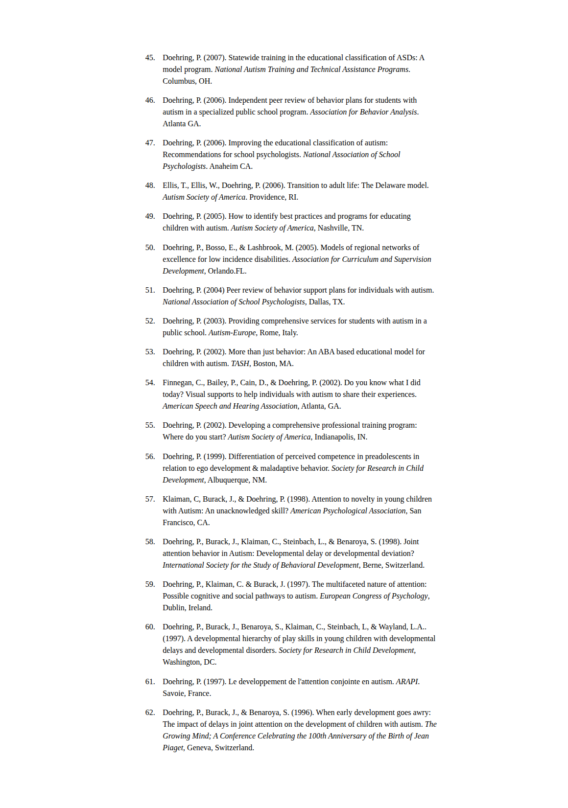Doehring, P. (2007). Statewide training in the educational classification of ASDs: A model program. National Autism Training and Technical Assistance Programs. Columbus, OH.
Doehring, P. (2006). Independent peer review of behavior plans for students with autism in a specialized public school program. Association for Behavior Analysis. Atlanta GA.
Doehring, P. (2006). Improving the educational classification of autism: Recommendations for school psychologists. National Association of School Psychologists. Anaheim CA.
Ellis, T., Ellis, W., Doehring, P. (2006). Transition to adult life: The Delaware model. Autism Society of America. Providence, RI.
Doehring, P. (2005). How to identify best practices and programs for educating children with autism. Autism Society of America, Nashville, TN.
Doehring, P., Bosso, E., & Lashbrook, M. (2005). Models of regional networks of excellence for low incidence disabilities. Association for Curriculum and Supervision Development, Orlando.FL.
Doehring, P. (2004) Peer review of behavior support plans for individuals with autism. National Association of School Psychologists, Dallas, TX.
Doehring, P. (2003). Providing comprehensive services for students with autism in a public school. Autism-Europe, Rome, Italy.
Doehring, P. (2002). More than just behavior: An ABA based educational model for children with autism. TASH, Boston, MA.
Finnegan, C., Bailey, P., Cain, D., & Doehring, P. (2002). Do you know what I did today? Visual supports to help individuals with autism to share their experiences. American Speech and Hearing Association, Atlanta, GA.
Doehring, P. (2002). Developing a comprehensive professional training program: Where do you start? Autism Society of America, Indianapolis, IN.
Doehring, P. (1999). Differentiation of perceived competence in preadolescents in relation to ego development & maladaptive behavior. Society for Research in Child Development, Albuquerque, NM.
Klaiman, C, Burack, J., & Doehring, P. (1998). Attention to novelty in young children with Autism: An unacknowledged skill? American Psychological Association, San Francisco, CA.
Doehring, P., Burack, J., Klaiman, C., Steinbach, L., & Benaroya, S. (1998). Joint attention behavior in Autism: Developmental delay or developmental deviation? International Society for the Study of Behavioral Development, Berne, Switzerland.
Doehring, P., Klaiman, C. & Burack, J. (1997). The multifaceted nature of attention: Possible cognitive and social pathways to autism. European Congress of Psychology, Dublin, Ireland.
Doehring, P., Burack, J., Benaroya, S., Klaiman, C., Steinbach, L, & Wayland, L.A.. (1997). A developmental hierarchy of play skills in young children with developmental delays and developmental disorders. Society for Research in Child Development, Washington, DC.
Doehring, P. (1997). Le developpement de l'attention conjointe en autism. ARAPI. Savoie, France.
Doehring, P., Burack, J., & Benaroya, S. (1996). When early development goes awry: The impact of delays in joint attention on the development of children with autism. The Growing Mind; A Conference Celebrating the 100th Anniversary of the Birth of Jean Piaget, Geneva, Switzerland.